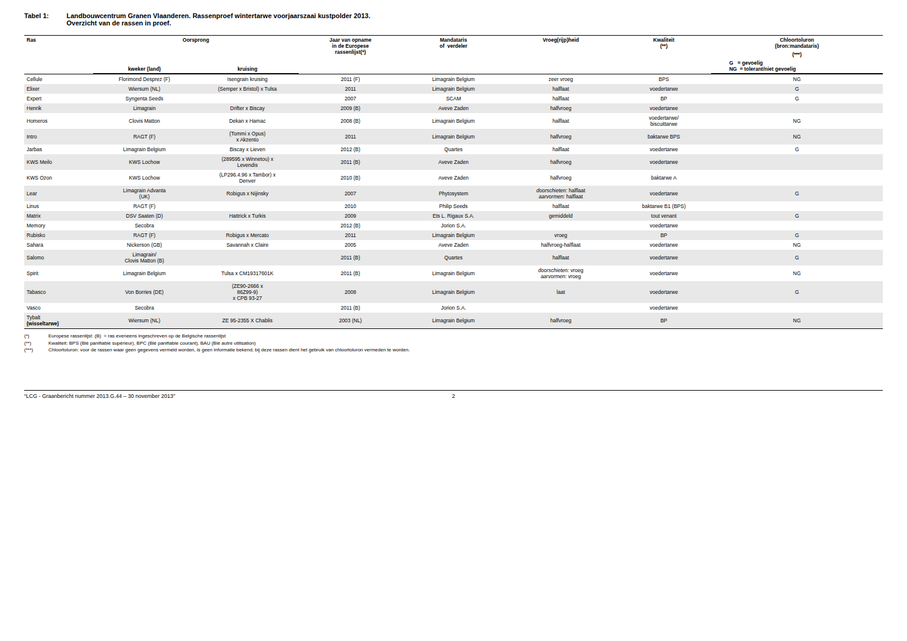Tabel 1: Landbouwcentrum Granen Vlaanderen. Rassenproef wintertarwe voorjaarszaai kustpolder 2013.
Overzicht van de rassen in proef.
| Ras | Oorsprong | Jaar van opname in de Europese rassenlijst(*) | Mandataris of verdeler | Vroeg(rijp)heid | Kwaliteit (**) | Chloortoluron (bron:mandataris) |
| --- | --- | --- | --- | --- | --- | --- |
| | | (***) |
| kweker (land) | kruising | G = gevoelig NG = tolerant/niet gevoelig |
| Cellule | Florimond Desprez (F) | Isengrain kruising | 2011 (F) | Limagrain Belgium | zeer vroeg | BPS | NG |
| Elixer | Wiersum (NL) | (Semper x Bristol) x Tulsa | 2011 | Limagrain Belgium | halflaat | voedertarwe | G |
| Expert | Syngenta Seeds | | 2007 | SCAM | halflaat | BP | G |
| Henrik | Limagrain | Drifter x Biscay | 2009 (B) | Aveve Zaden | halfvroeg | voedertarwe | |
| Homeros | Clovis Matton | Dekan x Hamac | 2008 (B) | Limagrain Belgium | halflaat | voedertarwe/ biscuittarwe | NG |
| Intro | RAGT (F) | (Tommi x Opus) x Akzento | 2011 | Limagrain Belgium | halfvroeg | baktarwe BPS | NG |
| Jarbas | Limagrain Belgium | Biscay x Lieven | 2012 (B) | Quartes | halflaat | voedertarwe | G |
| KWS Meilo | KWS Lochow | (289595 x Winnetou) x Levendis | 2011 (B) | Aveve Zaden | halfvroeg | voedertarwe | |
| KWS Ozon | KWS Lochow | (LP296.4.96 x Tambor) x Denver | 2010 (B) | Aveve Zaden | halfvroeg | baktarwe A | |
| Lear | Limagrain Advanta (UK) | Robigus x Nijinsky | 2007 | Phytosystem | doorschieten: halflaat aarvormen: halflaat | voedertarwe | G |
| Linus | RAGT (F) | | 2010 | Philip Seeds | halflaat | baktarwe B1 (BPS) | |
| Matrix | DSV Saaten (D) | Hattrick x Turkis | 2009 | Ets L. Rigaux S.A. | gemiddeld | tout venant | G |
| Memory | Secobra | | 2012 (B) | Jorion S.A. | | voedertarwe | |
| Rubisko | RAGT (F) | Robigus x Mercato | 2011 | Limagrain Belgium | vroeg | BP | G |
| Sahara | Nickerson (GB) | Savannah x Claire | 2005 | Aveve Zaden | halfvroeg-halflaat | voedertarwe | NG |
| Salomo | Limagrain/ Clovis Matton (B) | | 2011 (B) | Quartes | halflaat | voedertarwe | G |
| Spirit | Limagrain Belgium | Tulsa x CM19317601K | 2011 (B) | Limagrain Belgium | doorschieten: vroeg aarvormen: vroeg | voedertarwe | NG |
| Tabasco | Von Borries (DE) | (ZE90-2666 x 86Z99-9) x CPB 93-27 | 2008 | Limagrain Belgium | laat | voedertarwe | G |
| Vasco | Secobra | | 2011 (B) | Jorion S.A. | | voedertarwe | |
| Tybalt (wisseltarwe) | Wiersum (NL) | ZE 95-2355 X Chablis | 2003 (NL) | Limagrain Belgium | halfvroeg | BP | NG |
(*) Europese rassenlijst: (B) = ras eveneens ingeschreven op de Belgische rassenlijst (**) Kwaliteit: BPS (Blé panifiable supérieur), BPC (Blé panifiable courant), BAU (Blé autre utilisation) (***) Chloortoluron: voor de rassen waar geen gegevens vermeld worden, is geen informatie bekend; bij deze rassen dient het gebruik van chloortoluron vermeden te worden.
“LCG - Graanbericht nummer 2013.G.44 – 30 november 2013” 2